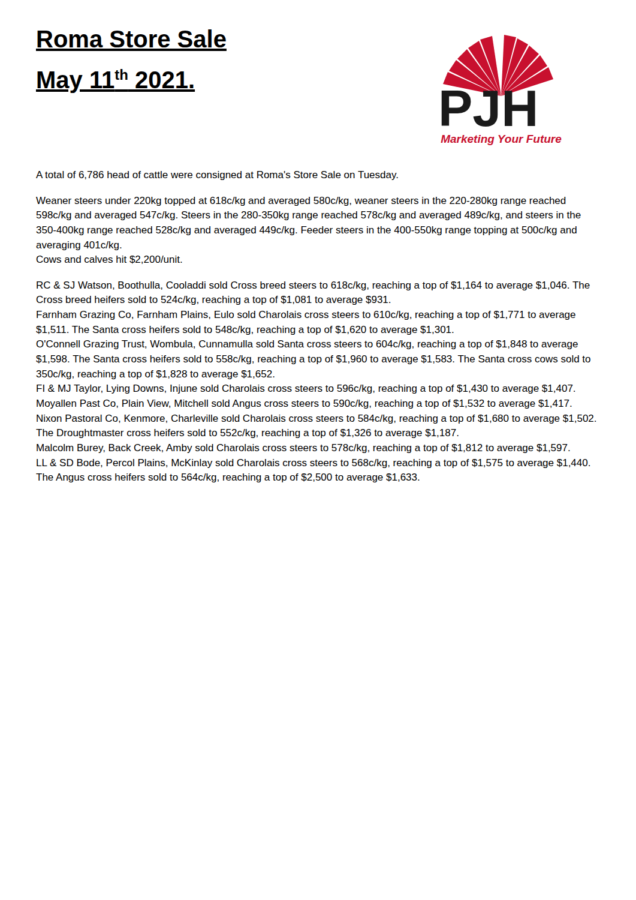Roma Store SaleMay 11th 2021.
PJH Marketing Your Future PJH Marketing Your Future
A total of 6,786 head of cattle were consigned at Roma's Store Sale on Tuesday.
Weaner steers under 220kg topped at 618c/kg and averaged 580c/kg, weaner steers in the 220-280kg range reached 598c/kg and averaged 547c/kg. Steers in the 280-350kg range reached 578c/kg and averaged 489c/kg, and steers in the 350-400kg range reached 528c/kg and averaged 449c/kg. Feeder steers in the 400-550kg range topping at 500c/kg and averaging 401c/kg.
Cows and calves hit $2,200/unit.
RC & SJ Watson, Boothulla, Cooladdi sold Cross breed steers to 618c/kg, reaching a top of $1,164 to average $1,046. The Cross breed heifers sold to 524c/kg, reaching a top of $1,081 to average $931.
Farnham Grazing Co, Farnham Plains, Eulo sold Charolais cross steers to 610c/kg, reaching a top of $1,771 to average $1,511. The Santa cross heifers sold to 548c/kg, reaching a top of $1,620 to average $1,301.
O'Connell Grazing Trust, Wombula, Cunnamulla sold Santa cross steers to 604c/kg, reaching a top of $1,848 to average $1,598. The Santa cross heifers sold to 558c/kg, reaching a top of $1,960 to average $1,583. The Santa cross cows sold to 350c/kg, reaching a top of $1,828 to average $1,652.
FI & MJ Taylor, Lying Downs, Injune sold Charolais cross steers to 596c/kg, reaching a top of $1,430 to average $1,407.
Moyallen Past Co, Plain View, Mitchell sold Angus cross steers to 590c/kg, reaching a top of $1,532 to average $1,417.
Nixon Pastoral Co, Kenmore, Charleville sold Charolais cross steers to 584c/kg, reaching a top of $1,680 to average $1,502. The Droughtmaster cross heifers sold to 552c/kg, reaching a top of $1,326 to average $1,187.
Malcolm Burey, Back Creek, Amby sold Charolais cross steers to 578c/kg, reaching a top of $1,812 to average $1,597.
LL & SD Bode, Percol Plains, McKinlay sold Charolais cross steers to 568c/kg, reaching a top of $1,575 to average $1,440. The Angus cross heifers sold to 564c/kg, reaching a top of $2,500 to average $1,633.